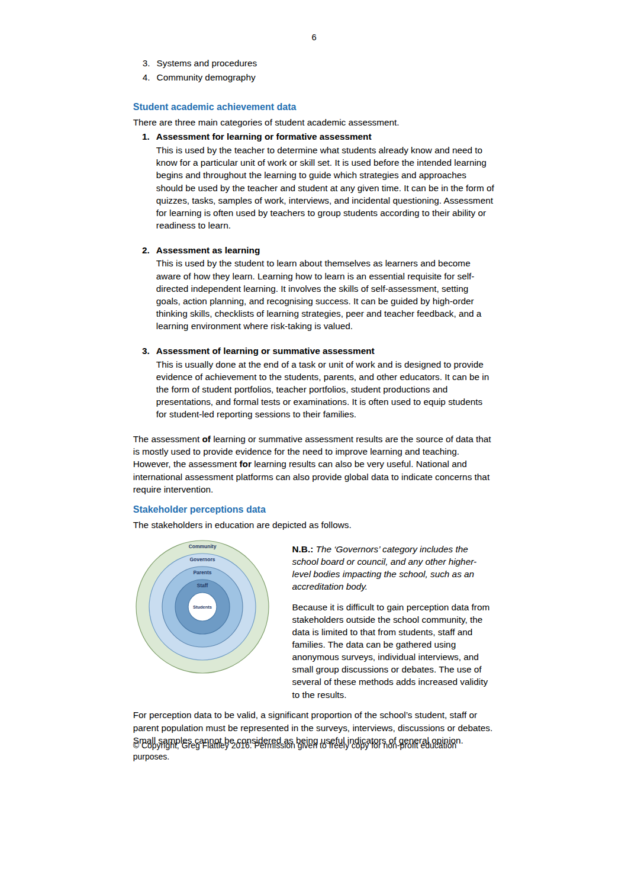6
3. Systems and procedures
4. Community demography
Student academic achievement data
There are three main categories of student academic assessment.
Assessment for learning or formative assessment
This is used by the teacher to determine what students already know and need to know for a particular unit of work or skill set. It is used before the intended learning begins and throughout the learning to guide which strategies and approaches should be used by the teacher and student at any given time. It can be in the form of quizzes, tasks, samples of work, interviews, and incidental questioning. Assessment for learning is often used by teachers to group students according to their ability or readiness to learn.
Assessment as learning
This is used by the student to learn about themselves as learners and become aware of how they learn. Learning how to learn is an essential requisite for self-directed independent learning. It involves the skills of self-assessment, setting goals, action planning, and recognising success. It can be guided by high-order thinking skills, checklists of learning strategies, peer and teacher feedback, and a learning environment where risk-taking is valued.
Assessment of learning or summative assessment
This is usually done at the end of a task or unit of work and is designed to provide evidence of achievement to the students, parents, and other educators. It can be in the form of student portfolios, teacher portfolios, student productions and presentations, and formal tests or examinations. It is often used to equip students for student-led reporting sessions to their families.
The assessment of learning or summative assessment results are the source of data that is mostly used to provide evidence for the need to improve learning and teaching. However, the assessment for learning results can also be very useful. National and international assessment platforms can also provide global data to indicate concerns that require intervention.
Stakeholder perceptions data
The stakeholders in education are depicted as follows.
Community Governors Parents Staff Students
N.B.: The ‘Governors’ category includes the school board or council, and any other higher-level bodies impacting the school, such as an accreditation body.
Because it is difficult to gain perception data from stakeholders outside the school community, the data is limited to that from students, staff and families. The data can be gathered using anonymous surveys, individual interviews, and small group discussions or debates. The use of several of these methods adds increased validity to the results.
For perception data to be valid, a significant proportion of the school’s student, staff or parent population must be represented in the surveys, interviews, discussions or debates. Small samples cannot be considered as being useful indicators of general opinion.
© Copyright, Greg Flattley 2016. Permission given to freely copy for non-profit education purposes.